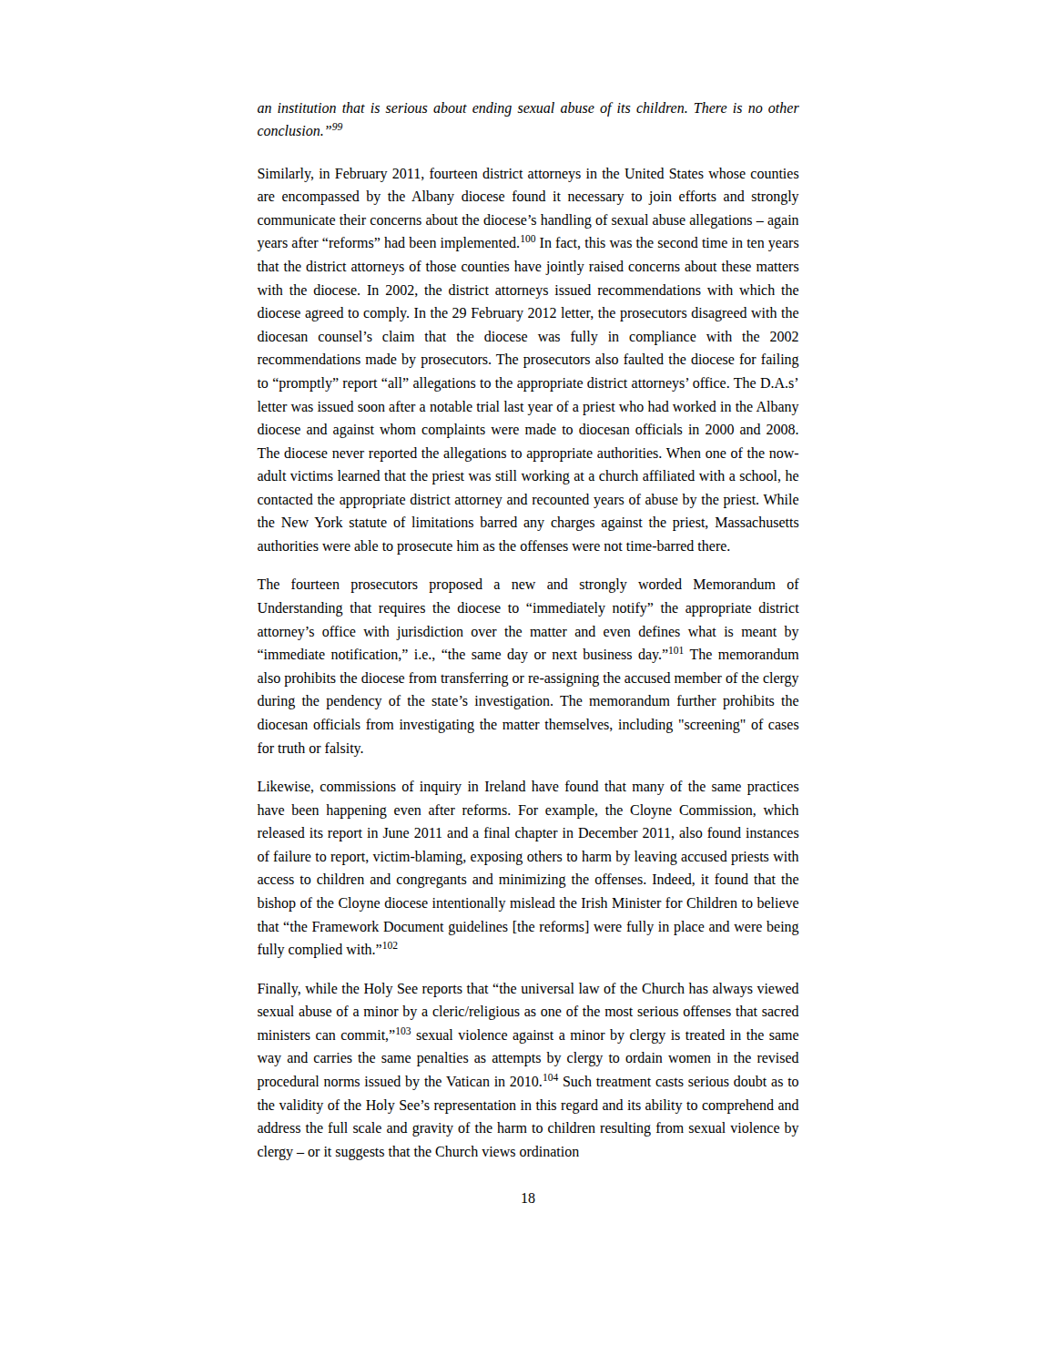an institution that is serious about ending sexual abuse of its children. There is no other conclusion.”99
Similarly, in February 2011, fourteen district attorneys in the United States whose counties are encompassed by the Albany diocese found it necessary to join efforts and strongly communicate their concerns about the diocese’s handling of sexual abuse allegations – again years after “reforms” had been implemented.100 In fact, this was the second time in ten years that the district attorneys of those counties have jointly raised concerns about these matters with the diocese. In 2002, the district attorneys issued recommendations with which the diocese agreed to comply. In the 29 February 2012 letter, the prosecutors disagreed with the diocesan counsel’s claim that the diocese was fully in compliance with the 2002 recommendations made by prosecutors. The prosecutors also faulted the diocese for failing to “promptly” report “all” allegations to the appropriate district attorneys’ office. The D.A.s’ letter was issued soon after a notable trial last year of a priest who had worked in the Albany diocese and against whom complaints were made to diocesan officials in 2000 and 2008. The diocese never reported the allegations to appropriate authorities. When one of the now-adult victims learned that the priest was still working at a church affiliated with a school, he contacted the appropriate district attorney and recounted years of abuse by the priest. While the New York statute of limitations barred any charges against the priest, Massachusetts authorities were able to prosecute him as the offenses were not time-barred there.
The fourteen prosecutors proposed a new and strongly worded Memorandum of Understanding that requires the diocese to “immediately notify” the appropriate district attorney’s office with jurisdiction over the matter and even defines what is meant by “immediate notification,” i.e., “the same day or next business day.”101 The memorandum also prohibits the diocese from transferring or re-assigning the accused member of the clergy during the pendency of the state’s investigation. The memorandum further prohibits the diocesan officials from investigating the matter themselves, including "screening" of cases for truth or falsity.
Likewise, commissions of inquiry in Ireland have found that many of the same practices have been happening even after reforms. For example, the Cloyne Commission, which released its report in June 2011 and a final chapter in December 2011, also found instances of failure to report, victim-blaming, exposing others to harm by leaving accused priests with access to children and congregants and minimizing the offenses. Indeed, it found that the bishop of the Cloyne diocese intentionally mislead the Irish Minister for Children to believe that “the Framework Document guidelines [the reforms] were fully in place and were being fully complied with.”102
Finally, while the Holy See reports that “the universal law of the Church has always viewed sexual abuse of a minor by a cleric/religious as one of the most serious offenses that sacred ministers can commit,”103 sexual violence against a minor by clergy is treated in the same way and carries the same penalties as attempts by clergy to ordain women in the revised procedural norms issued by the Vatican in 2010.104 Such treatment casts serious doubt as to the validity of the Holy See’s representation in this regard and its ability to comprehend and address the full scale and gravity of the harm to children resulting from sexual violence by clergy – or it suggests that the Church views ordination
18